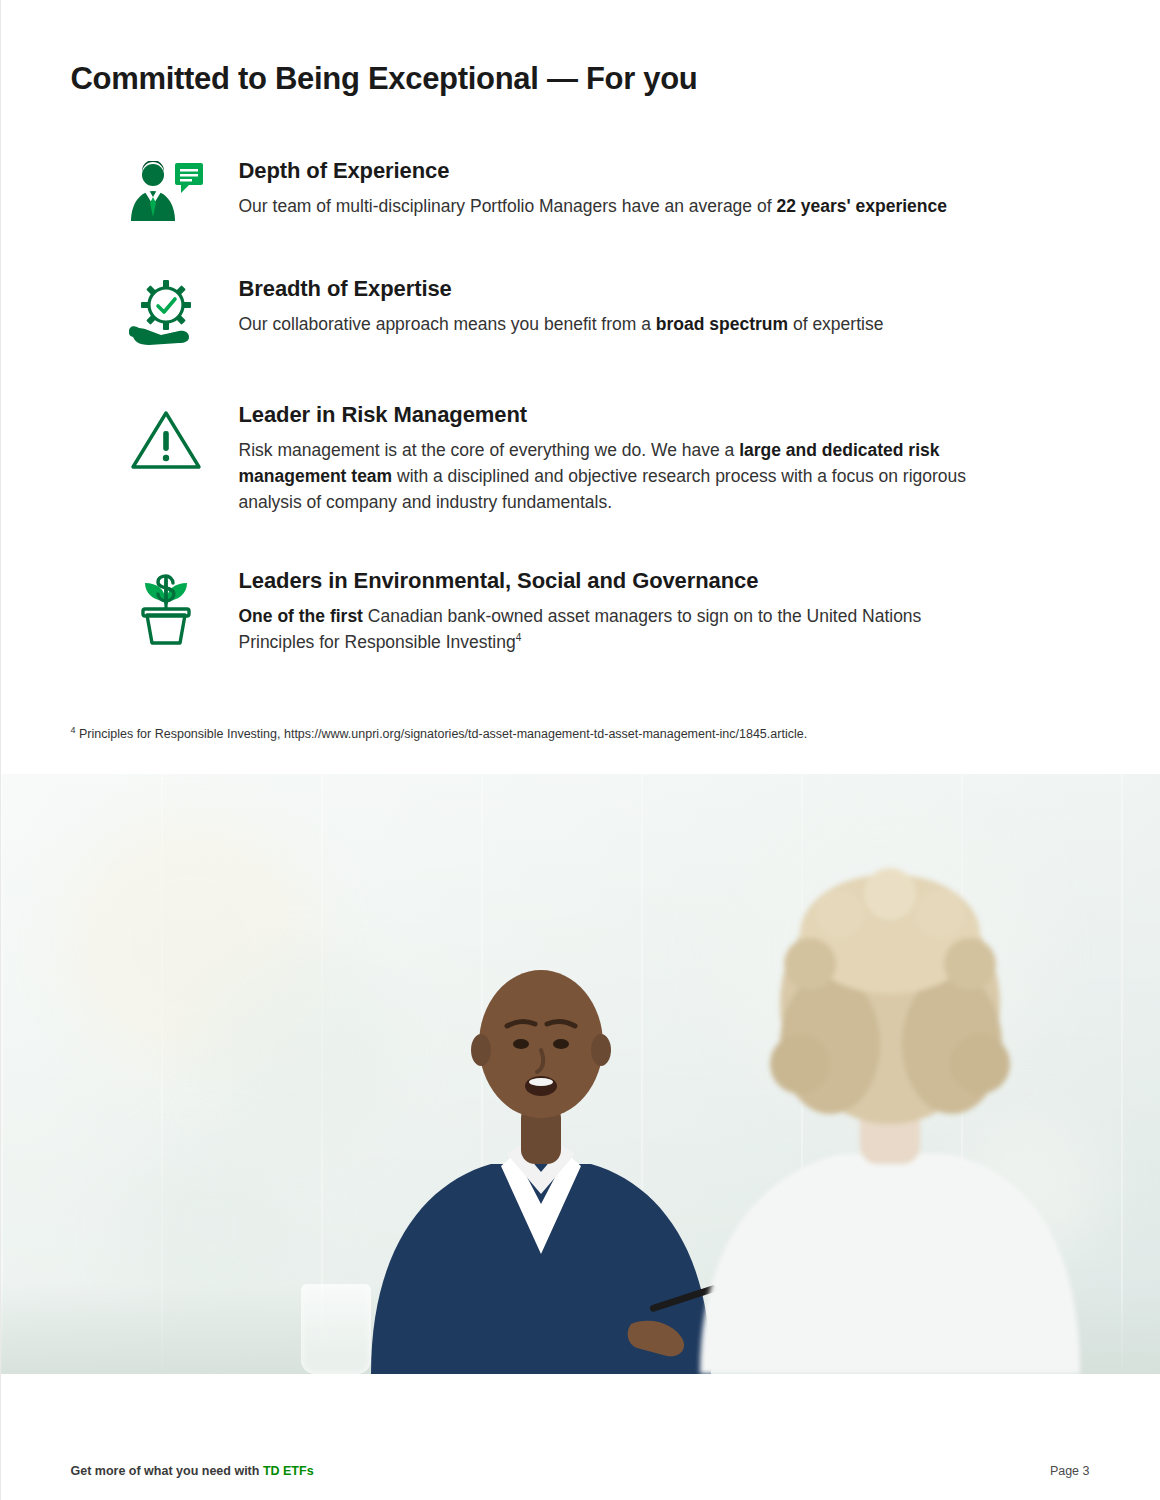Committed to Being Exceptional — For you
Depth of Experience
Our team of multi-disciplinary Portfolio Managers have an average of 22 years' experience
Breadth of Expertise
Our collaborative approach means you benefit from a broad spectrum of expertise
Leader in Risk Management
Risk management is at the core of everything we do. We have a large and dedicated risk management team with a disciplined and objective research process with a focus on rigorous analysis of company and industry fundamentals.
Leaders in Environmental, Social and Governance
One of the first Canadian bank-owned asset managers to sign on to the United Nations Principles for Responsible Investing4
4 Principles for Responsible Investing, https://www.unpri.org/signatories/td-asset-management-td-asset-management-inc/1845.article.
Get more of what you need with TD ETFs
Page 3